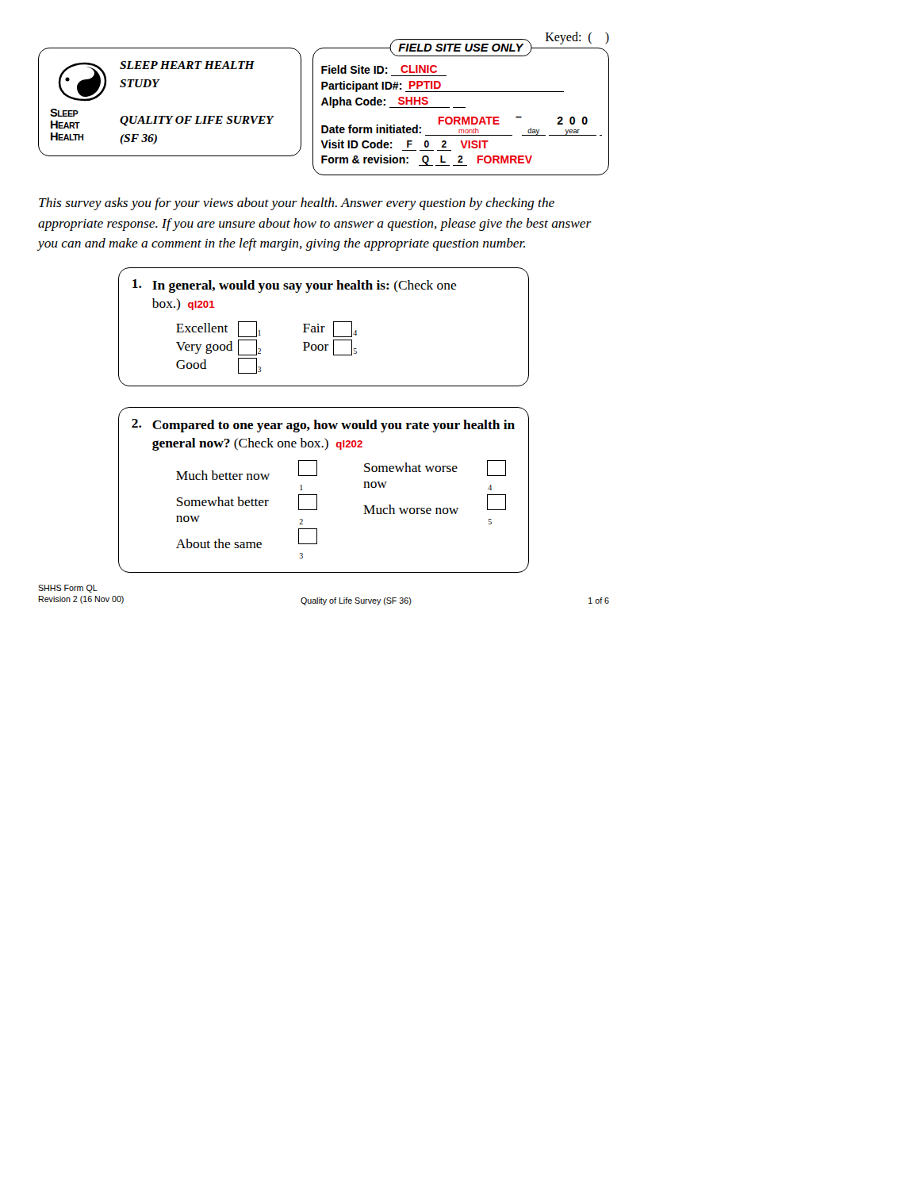Keyed: ( )
SLEEP
HEART
HEALTH
SLEEP HEART HEALTH STUDY
QUALITY OF LIFE SURVEY
(SF 36)
FIELD SITE USE ONLY
Field Site ID: CLINIC
Participant ID#: PPTID
Alpha Code: SHHS
Date form initiated: FORMDATEmonth – day 2 0 0year
Visit ID Code: F 0 2 VISIT
Form & revision: Q L 2 FORMREV
This survey asks you for your views about your health. Answer every question by checking the appropriate response. If you are unsure about how to answer a question, please give the best answer you can and make a comment in the left margin, giving the appropriate question number.
1.
In general, would you say your health is: (Check one box.) ql201
| Excellent | 1 | | Fair | 4 |
| Very good | 2 | | Poor | 5 |
| Good | 3 | | | |
2.
Compared to one year ago, how would you rate your health in general now? (Check one box.) ql202
| Much better now | 1 | | Somewhat worse now | 4 |
| Somewhat better now | 2 | | Much worse now | 5 |
| About the same | 3 | | | |
SHHS Form QL
Revision 2 (16 Nov 00)
Quality of Life Survey (SF 36)
1 of 6